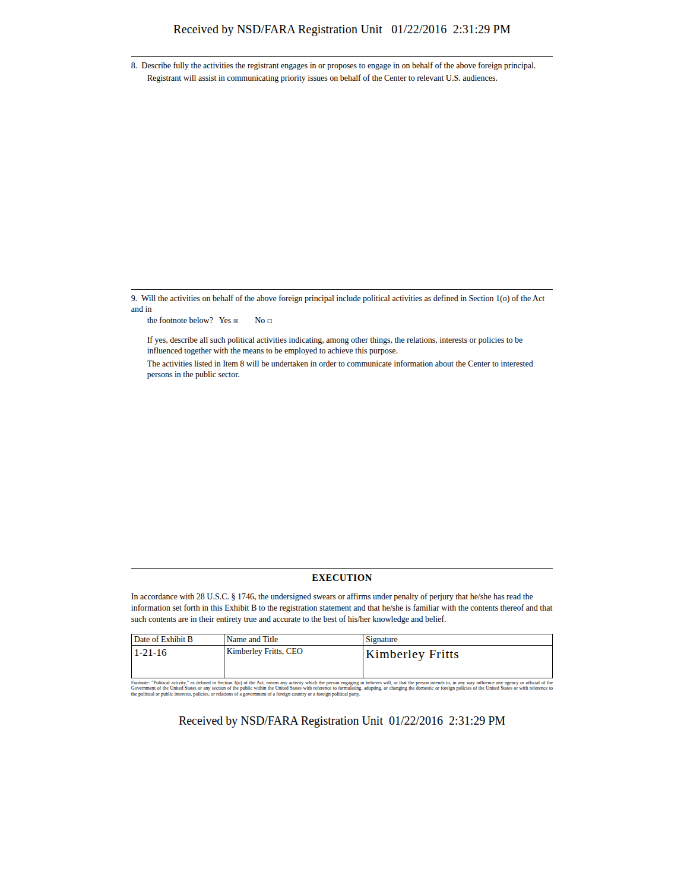Received by NSD/FARA Registration Unit 01/22/2016 2:31:29 PM
8. Describe fully the activities the registrant engages in or proposes to engage in on behalf of the above foreign principal.
Registrant will assist in communicating priority issues on behalf of the Center to relevant U.S. audiences.
9. Will the activities on behalf of the above foreign principal include political activities as defined in Section 1(o) of the Act and in
the footnote below? Yes ☒ No ☐
If yes, describe all such political activities indicating, among other things, the relations, interests or policies to be influenced together with the means to be employed to achieve this purpose.
The activities listed in Item 8 will be undertaken in order to communicate information about the Center to interested persons in the public sector.
EXECUTION
In accordance with 28 U.S.C. § 1746, the undersigned swears or affirms under penalty of perjury that he/she has read the information set forth in this Exhibit B to the registration statement and that he/she is familiar with the contents thereof and that such contents are in their entirety true and accurate to the best of his/her knowledge and belief.
| Date of Exhibit B | Name and Title | Signature |
| --- | --- | --- |
| 1-21-16 | Kimberley Fritts, CEO | Kimberley Fritts |
Footnote: "Political activity," as defined in Section 1(o) of the Act, means any activity which the person engaging in believes will, or that the person intends to, in any way influence any agency or official of the Government of the United States or any section of the public within the United States with reference to formulating, adopting, or changing the domestic or foreign policies of the United States or with reference to the political or public interests, policies, or relations of a government of a foreign country or a foreign political party.
Received by NSD/FARA Registration Unit 01/22/2016 2:31:29 PM